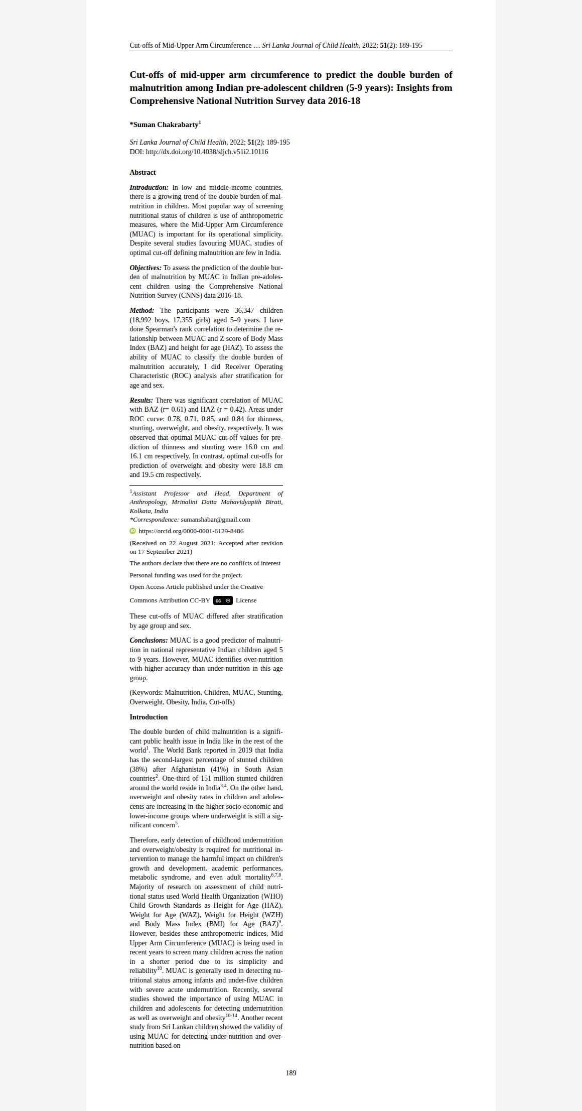Cut-offs of Mid-Upper Arm Circumference … Sri Lanka Journal of Child Health, 2022; 51(2): 189-195
Cut-offs of mid-upper arm circumference to predict the double burden of malnutrition among Indian pre-adolescent children (5-9 years): Insights from Comprehensive National Nutrition Survey data 2016-18
*Suman Chakrabarty1
Sri Lanka Journal of Child Health, 2022; 51(2): 189-195
DOI: http://dx.doi.org/10.4038/sljch.v51i2.10116
Abstract
Introduction: In low and middle-income countries, there is a growing trend of the double burden of malnutrition in children. Most popular way of screening nutritional status of children is use of anthropometric measures, where the Mid-Upper Arm Circumference (MUAC) is important for its operational simplicity. Despite several studies favouring MUAC, studies of optimal cut-off defining malnutrition are few in India.
Objectives: To assess the prediction of the double burden of malnutrition by MUAC in Indian pre-adolescent children using the Comprehensive National Nutrition Survey (CNNS) data 2016-18.
Method: The participants were 36,347 children (18,992 boys, 17,355 girls) aged 5–9 years. I have done Spearman's rank correlation to determine the relationship between MUAC and Z score of Body Mass Index (BAZ) and height for age (HAZ). To assess the ability of MUAC to classify the double burden of malnutrition accurately, I did Receiver Operating Characteristic (ROC) analysis after stratification for age and sex.
Results: There was significant correlation of MUAC with BAZ (r= 0.61) and HAZ (r = 0.42). Areas under ROC curve: 0.78, 0.71, 0.85, and 0.84 for thinness, stunting, overweight, and obesity, respectively. It was observed that optimal MUAC cut-off values for prediction of thinness and stunting were 16.0 cm and 16.1 cm respectively. In contrast, optimal cut-offs for prediction of overweight and obesity were 18.8 cm and 19.5 cm respectively.
1Assistant Professor and Head, Department of Anthropology, Mrinalini Datta Mahavidyapith Birati, Kolkata, India
*Correspondence: sumanshabar@gmail.com
iD https://orcid.org/0000-0001-6129-8486
(Received on 22 August 2021: Accepted after revision on 17 September 2021)
The authors declare that there are no conflicts of interest
Personal funding was used for the project.
Open Access Article published under the Creative
Commons Attribution CC-BY cc☉ License
These cut-offs of MUAC differed after stratification by age group and sex.
Conclusions: MUAC is a good predictor of malnutrition in national representative Indian children aged 5 to 9 years. However, MUAC identifies over-nutrition with higher accuracy than under-nutrition in this age group.
(Keywords: Malnutrition, Children, MUAC, Stunting, Overweight, Obesity, India, Cut-offs)
Introduction
The double burden of child malnutrition is a significant public health issue in India like in the rest of the world1. The World Bank reported in 2019 that India has the second-largest percentage of stunted children (38%) after Afghanistan (41%) in South Asian countries2. One-third of 151 million stunted children around the world reside in India3,4. On the other hand, overweight and obesity rates in children and adolescents are increasing in the higher socio-economic and lower-income groups where underweight is still a significant concern5.
Therefore, early detection of childhood undernutrition and overweight/obesity is required for nutritional intervention to manage the harmful impact on children's growth and development, academic performances, metabolic syndrome, and even adult mortality6,7,8. Majority of research on assessment of child nutritional status used World Health Organization (WHO) Child Growth Standards as Height for Age (HAZ), Weight for Age (WAZ), Weight for Height (WZH) and Body Mass Index (BMI) for Age (BAZ)9. However, besides these anthropometric indices, Mid Upper Arm Circumference (MUAC) is being used in recent years to screen many children across the nation in a shorter period due to its simplicity and reliability10. MUAC is generally used in detecting nutritional status among infants and under-five children with severe acute undernutrition. Recently, several studies showed the importance of using MUAC in children and adolescents for detecting undernutrition as well as overweight and obesity10-14. Another recent study from Sri Lankan children showed the validity of using MUAC for detecting under-nutrition and over-nutrition based on
189